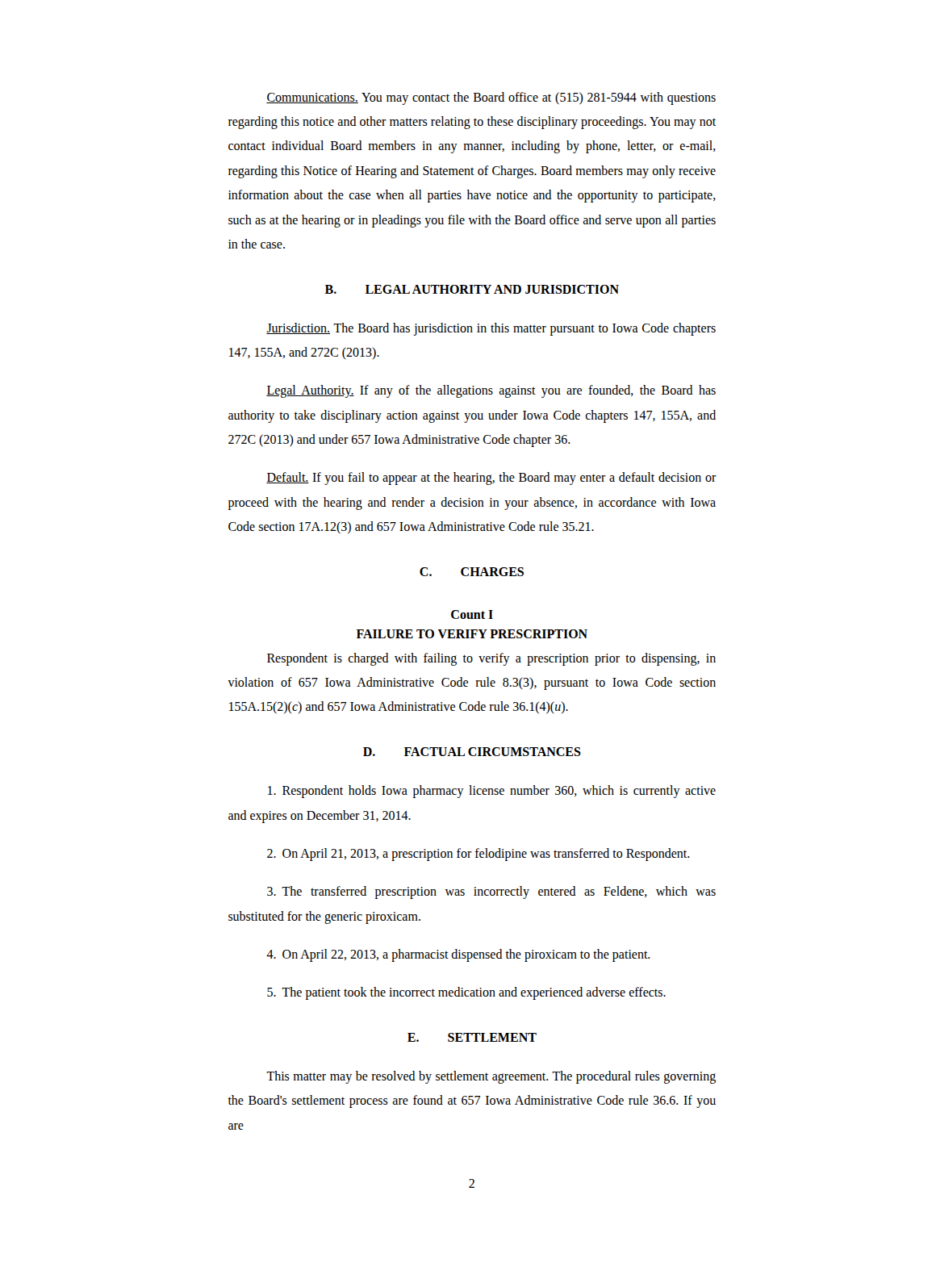Communications. You may contact the Board office at (515) 281-5944 with questions regarding this notice and other matters relating to these disciplinary proceedings. You may not contact individual Board members in any manner, including by phone, letter, or e-mail, regarding this Notice of Hearing and Statement of Charges. Board members may only receive information about the case when all parties have notice and the opportunity to participate, such as at the hearing or in pleadings you file with the Board office and serve upon all parties in the case.
B. LEGAL AUTHORITY AND JURISDICTION
Jurisdiction. The Board has jurisdiction in this matter pursuant to Iowa Code chapters 147, 155A, and 272C (2013).
Legal Authority. If any of the allegations against you are founded, the Board has authority to take disciplinary action against you under Iowa Code chapters 147, 155A, and 272C (2013) and under 657 Iowa Administrative Code chapter 36.
Default. If you fail to appear at the hearing, the Board may enter a default decision or proceed with the hearing and render a decision in your absence, in accordance with Iowa Code section 17A.12(3) and 657 Iowa Administrative Code rule 35.21.
C. CHARGES
Count I FAILURE TO VERIFY PRESCRIPTION
Respondent is charged with failing to verify a prescription prior to dispensing, in violation of 657 Iowa Administrative Code rule 8.3(3), pursuant to Iowa Code section 155A.15(2)(c) and 657 Iowa Administrative Code rule 36.1(4)(u).
D. FACTUAL CIRCUMSTANCES
Respondent holds Iowa pharmacy license number 360, which is currently active and expires on December 31, 2014.
On April 21, 2013, a prescription for felodipine was transferred to Respondent.
The transferred prescription was incorrectly entered as Feldene, which was substituted for the generic piroxicam.
On April 22, 2013, a pharmacist dispensed the piroxicam to the patient.
The patient took the incorrect medication and experienced adverse effects.
E. SETTLEMENT
This matter may be resolved by settlement agreement. The procedural rules governing the Board's settlement process are found at 657 Iowa Administrative Code rule 36.6. If you are
2